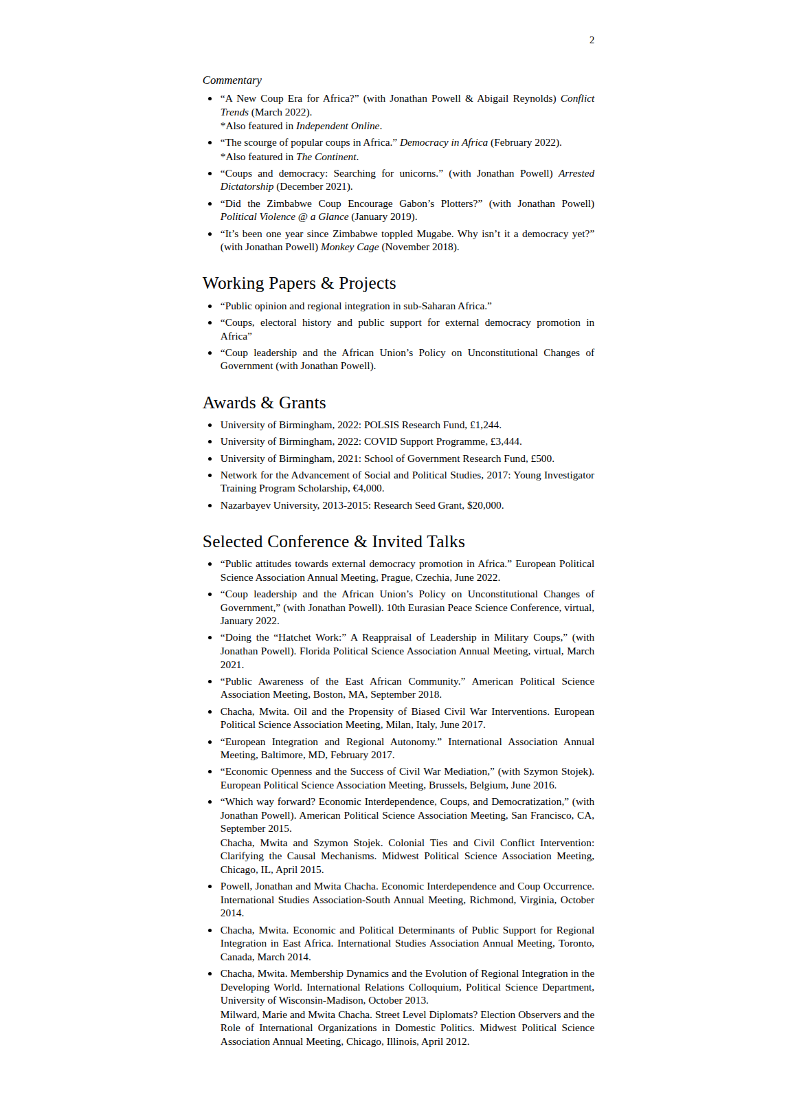2
Commentary
“A New Coup Era for Africa?” (with Jonathan Powell & Abigail Reynolds) Conflict Trends (March 2022).
*Also featured in Independent Online.
“The scourge of popular coups in Africa.” Democracy in Africa (February 2022).
*Also featured in The Continent.
“Coups and democracy: Searching for unicorns.” (with Jonathan Powell) Arrested Dictatorship (December 2021).
“Did the Zimbabwe Coup Encourage Gabon’s Plotters?” (with Jonathan Powell) Political Violence @ a Glance (January 2019).
“It’s been one year since Zimbabwe toppled Mugabe. Why isn’t it a democracy yet?” (with Jonathan Powell) Monkey Cage (November 2018).
Working Papers & Projects
“Public opinion and regional integration in sub-Saharan Africa.”
“Coups, electoral history and public support for external democracy promotion in Africa”
“Coup leadership and the African Union’s Policy on Unconstitutional Changes of Government (with Jonathan Powell).
Awards & Grants
University of Birmingham, 2022: POLSIS Research Fund, £1,244.
University of Birmingham, 2022: COVID Support Programme, £3,444.
University of Birmingham, 2021: School of Government Research Fund, £500.
Network for the Advancement of Social and Political Studies, 2017: Young Investigator Training Program Scholarship, €4,000.
Nazarbayev University, 2013-2015: Research Seed Grant, $20,000.
Selected Conference & Invited Talks
“Public attitudes towards external democracy promotion in Africa.” European Political Science Association Annual Meeting, Prague, Czechia, June 2022.
“Coup leadership and the African Union’s Policy on Unconstitutional Changes of Government,” (with Jonathan Powell). 10th Eurasian Peace Science Conference, virtual, January 2022.
“Doing the “Hatchet Work:” A Reappraisal of Leadership in Military Coups,” (with Jonathan Powell). Florida Political Science Association Annual Meeting, virtual, March 2021.
“Public Awareness of the East African Community.” American Political Science Association Meeting, Boston, MA, September 2018.
Chacha, Mwita. Oil and the Propensity of Biased Civil War Interventions. European Political Science Association Meeting, Milan, Italy, June 2017.
“European Integration and Regional Autonomy.” International Association Annual Meeting, Baltimore, MD, February 2017.
“Economic Openness and the Success of Civil War Mediation,” (with Szymon Stojek). European Political Science Association Meeting, Brussels, Belgium, June 2016.
“Which way forward? Economic Interdependence, Coups, and Democratization,” (with Jonathan Powell). American Political Science Association Meeting, San Francisco, CA, September 2015.
Chacha, Mwita and Szymon Stojek. Colonial Ties and Civil Conflict Intervention: Clarifying the Causal Mechanisms. Midwest Political Science Association Meeting, Chicago, IL, April 2015.
Powell, Jonathan and Mwita Chacha. Economic Interdependence and Coup Occurrence. International Studies Association-South Annual Meeting, Richmond, Virginia, October 2014.
Chacha, Mwita. Economic and Political Determinants of Public Support for Regional Integration in East Africa. International Studies Association Annual Meeting, Toronto, Canada, March 2014.
Chacha, Mwita. Membership Dynamics and the Evolution of Regional Integration in the Developing World. International Relations Colloquium, Political Science Department, University of Wisconsin-Madison, October 2013.
Milward, Marie and Mwita Chacha. Street Level Diplomats? Election Observers and the Role of International Organizations in Domestic Politics. Midwest Political Science Association Annual Meeting, Chicago, Illinois, April 2012.